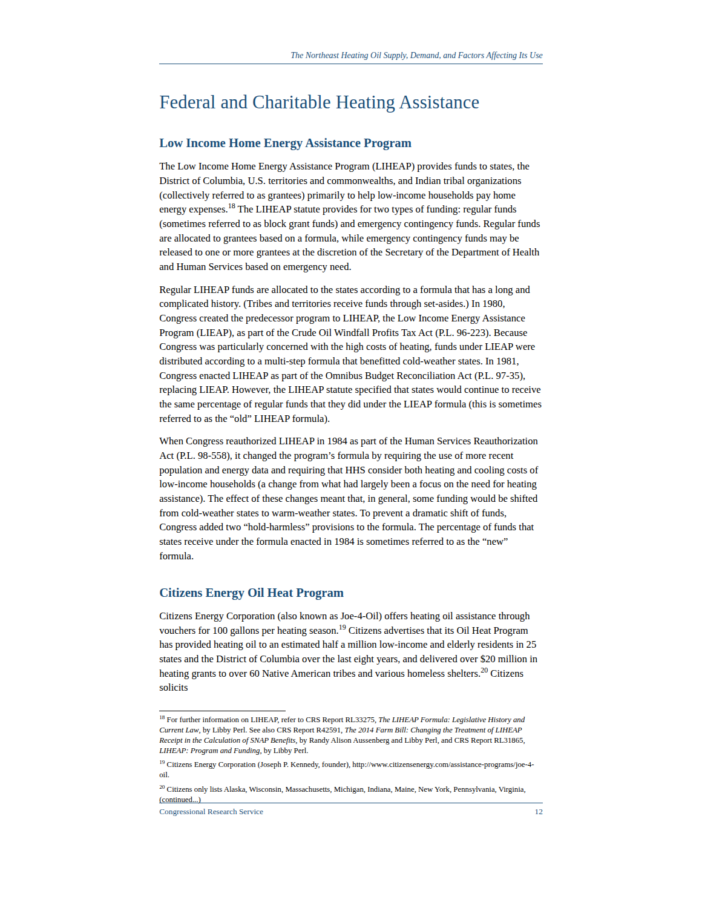The Northeast Heating Oil Supply, Demand, and Factors Affecting Its Use
Federal and Charitable Heating Assistance
Low Income Home Energy Assistance Program
The Low Income Home Energy Assistance Program (LIHEAP) provides funds to states, the District of Columbia, U.S. territories and commonwealths, and Indian tribal organizations (collectively referred to as grantees) primarily to help low-income households pay home energy expenses.18 The LIHEAP statute provides for two types of funding: regular funds (sometimes referred to as block grant funds) and emergency contingency funds. Regular funds are allocated to grantees based on a formula, while emergency contingency funds may be released to one or more grantees at the discretion of the Secretary of the Department of Health and Human Services based on emergency need.
Regular LIHEAP funds are allocated to the states according to a formula that has a long and complicated history. (Tribes and territories receive funds through set-asides.) In 1980, Congress created the predecessor program to LIHEAP, the Low Income Energy Assistance Program (LIEAP), as part of the Crude Oil Windfall Profits Tax Act (P.L. 96-223). Because Congress was particularly concerned with the high costs of heating, funds under LIEAP were distributed according to a multi-step formula that benefitted cold-weather states. In 1981, Congress enacted LIHEAP as part of the Omnibus Budget Reconciliation Act (P.L. 97-35), replacing LIEAP. However, the LIHEAP statute specified that states would continue to receive the same percentage of regular funds that they did under the LIEAP formula (this is sometimes referred to as the “old” LIHEAP formula).
When Congress reauthorized LIHEAP in 1984 as part of the Human Services Reauthorization Act (P.L. 98-558), it changed the program’s formula by requiring the use of more recent population and energy data and requiring that HHS consider both heating and cooling costs of low-income households (a change from what had largely been a focus on the need for heating assistance). The effect of these changes meant that, in general, some funding would be shifted from cold-weather states to warm-weather states. To prevent a dramatic shift of funds, Congress added two “hold-harmless” provisions to the formula. The percentage of funds that states receive under the formula enacted in 1984 is sometimes referred to as the “new” formula.
Citizens Energy Oil Heat Program
Citizens Energy Corporation (also known as Joe-4-Oil) offers heating oil assistance through vouchers for 100 gallons per heating season.19 Citizens advertises that its Oil Heat Program has provided heating oil to an estimated half a million low-income and elderly residents in 25 states and the District of Columbia over the last eight years, and delivered over $20 million in heating grants to over 60 Native American tribes and various homeless shelters.20 Citizens solicits
18 For further information on LIHEAP, refer to CRS Report RL33275, The LIHEAP Formula: Legislative History and Current Law, by Libby Perl. See also CRS Report R42591, The 2014 Farm Bill: Changing the Treatment of LIHEAP Receipt in the Calculation of SNAP Benefits, by Randy Alison Aussenberg and Libby Perl, and CRS Report RL31865, LIHEAP: Program and Funding, by Libby Perl.
19 Citizens Energy Corporation (Joseph P. Kennedy, founder), http://www.citizensenergy.com/assistance-programs/joe-4-oil.
20 Citizens only lists Alaska, Wisconsin, Massachusetts, Michigan, Indiana, Maine, New York, Pennsylvania, Virginia, (continued...)
Congressional Research Service 12